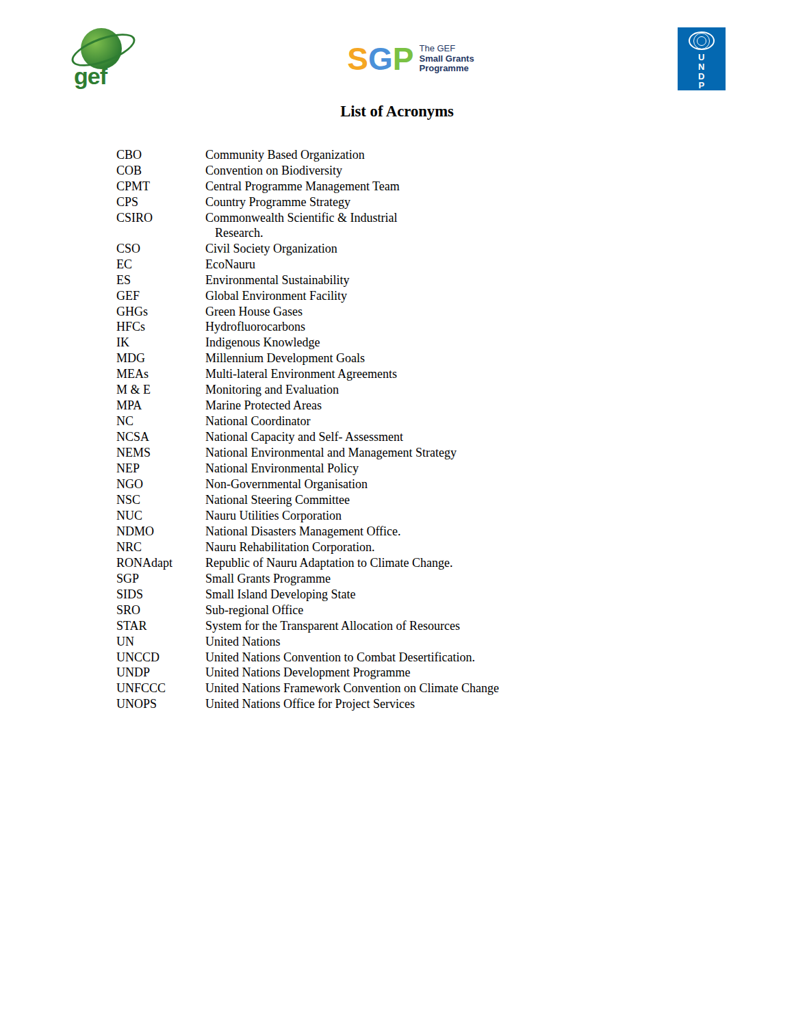gef
SGP
The GEF
Small Grants
Programme
U
N
D
P
List of Acronyms
| CBO | Community Based Organization |
| COB | Convention on Biodiversity |
| CPMT | Central Programme Management Team |
| CPS | Country Programme Strategy |
| CSIRO | Commonwealth Scientific & Industrial Research. |
| CSO | Civil Society Organization |
| EC | EcoNauru |
| ES | Environmental Sustainability |
| GEF | Global Environment Facility |
| GHGs | Green House Gases |
| HFCs | Hydrofluorocarbons |
| IK | Indigenous Knowledge |
| MDG | Millennium Development Goals |
| MEAs | Multi-lateral Environment Agreements |
| M & E | Monitoring and Evaluation |
| MPA | Marine Protected Areas |
| NC | National Coordinator |
| NCSA | National Capacity and Self- Assessment |
| NEMS | National Environmental and Management Strategy |
| NEP | National Environmental Policy |
| NGO | Non-Governmental Organisation |
| NSC | National Steering Committee |
| NUC | Nauru Utilities Corporation |
| NDMO | National Disasters Management Office. |
| NRC | Nauru Rehabilitation Corporation. |
| RONAdapt | Republic of Nauru Adaptation to Climate Change. |
| SGP | Small Grants Programme |
| SIDS | Small Island Developing State |
| SRO | Sub-regional Office |
| STAR | System for the Transparent Allocation of Resources |
| UN | United Nations |
| UNCCD | United Nations Convention to Combat Desertification. |
| UNDP | United Nations Development Programme |
| UNFCCC | United Nations Framework Convention on Climate Change |
| UNOPS | United Nations Office for Project Services |